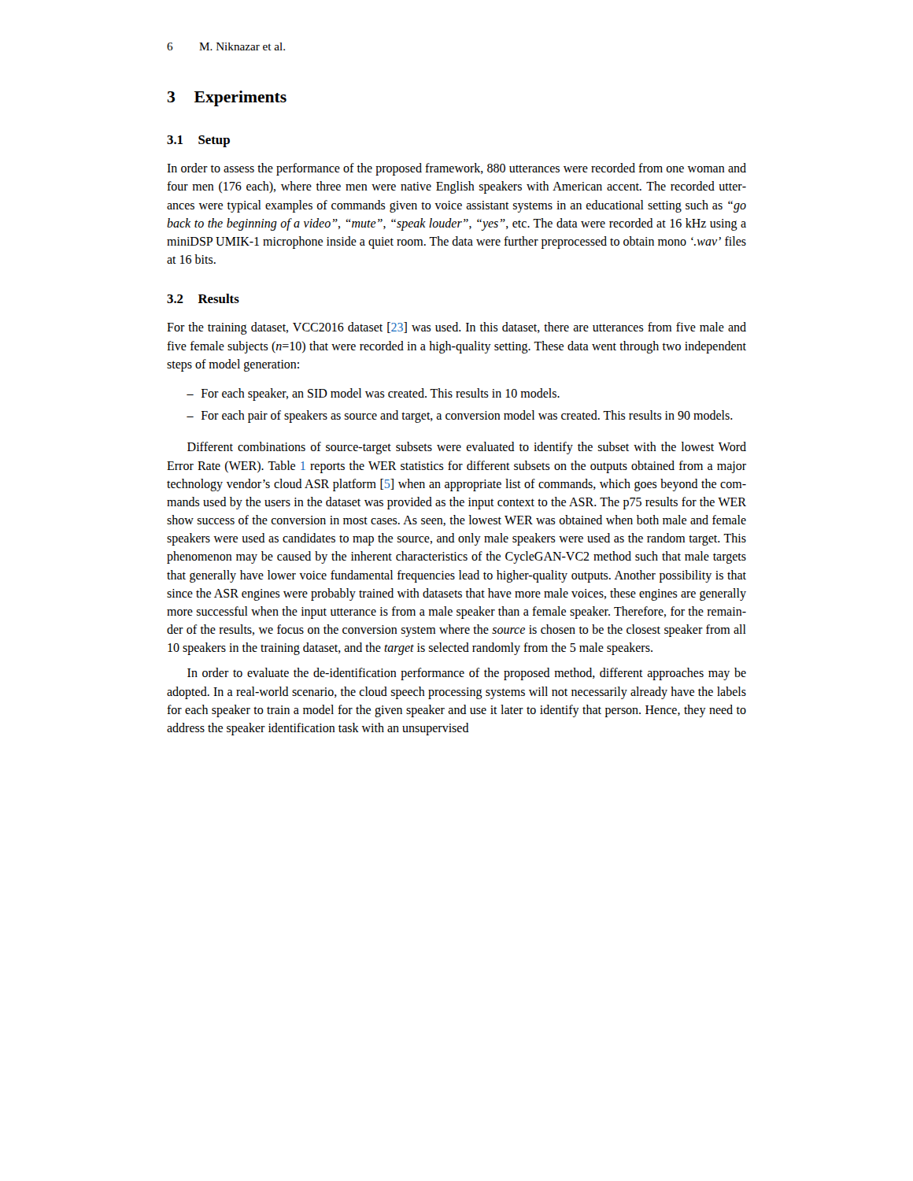6 M. Niknazar et al.
3 Experiments
3.1 Setup
In order to assess the performance of the proposed framework, 880 utterances were recorded from one woman and four men (176 each), where three men were native English speakers with American accent. The recorded utterances were typical examples of commands given to voice assistant systems in an educational setting such as “go back to the beginning of a video”, “mute”, “speak louder”, “yes”, etc. The data were recorded at 16 kHz using a miniDSP UMIK-1 microphone inside a quiet room. The data were further preprocessed to obtain mono ‘.wav’ files at 16 bits.
3.2 Results
For the training dataset, VCC2016 dataset [23] was used. In this dataset, there are utterances from five male and five female subjects (n=10) that were recorded in a high-quality setting. These data went through two independent steps of model generation:
For each speaker, an SID model was created. This results in 10 models.
For each pair of speakers as source and target, a conversion model was created. This results in 90 models.
Different combinations of source-target subsets were evaluated to identify the subset with the lowest Word Error Rate (WER). Table 1 reports the WER statistics for different subsets on the outputs obtained from a major technology vendor’s cloud ASR platform [5] when an appropriate list of commands, which goes beyond the commands used by the users in the dataset was provided as the input context to the ASR. The p75 results for the WER show success of the conversion in most cases. As seen, the lowest WER was obtained when both male and female speakers were used as candidates to map the source, and only male speakers were used as the random target. This phenomenon may be caused by the inherent characteristics of the CycleGAN-VC2 method such that male targets that generally have lower voice fundamental frequencies lead to higher-quality outputs. Another possibility is that since the ASR engines were probably trained with datasets that have more male voices, these engines are generally more successful when the input utterance is from a male speaker than a female speaker. Therefore, for the remainder of the results, we focus on the conversion system where the source is chosen to be the closest speaker from all 10 speakers in the training dataset, and the target is selected randomly from the 5 male speakers.
In order to evaluate the de-identification performance of the proposed method, different approaches may be adopted. In a real-world scenario, the cloud speech processing systems will not necessarily already have the labels for each speaker to train a model for the given speaker and use it later to identify that person. Hence, they need to address the speaker identification task with an unsupervised